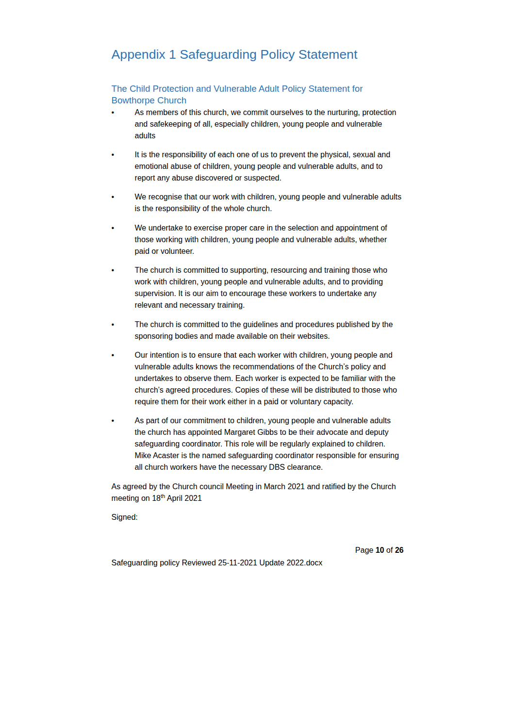Appendix 1 Safeguarding Policy Statement
The Child Protection and Vulnerable Adult Policy Statement for Bowthorpe Church
• As members of this church, we commit ourselves to the nurturing, protection and safekeeping of all, especially children, young people and vulnerable adults
• It is the responsibility of each one of us to prevent the physical, sexual and emotional abuse of children, young people and vulnerable adults, and to report any abuse discovered or suspected.
• We recognise that our work with children, young people and vulnerable adults is the responsibility of the whole church.
• We undertake to exercise proper care in the selection and appointment of those working with children, young people and vulnerable adults, whether paid or volunteer.
• The church is committed to supporting, resourcing and training those who work with children, young people and vulnerable adults, and to providing supervision. It is our aim to encourage these workers to undertake any relevant and necessary training.
• The church is committed to the guidelines and procedures published by the sponsoring bodies and made available on their websites.
• Our intention is to ensure that each worker with children, young people and vulnerable adults knows the recommendations of the Church’s policy and undertakes to observe them. Each worker is expected to be familiar with the church’s agreed procedures. Copies of these will be distributed to those who require them for their work either in a paid or voluntary capacity.
• As part of our commitment to children, young people and vulnerable adults the church has appointed Margaret Gibbs to be their advocate and deputy safeguarding coordinator. This role will be regularly explained to children. Mike Acaster is the named safeguarding coordinator responsible for ensuring all church workers have the necessary DBS clearance.
As agreed by the Church council Meeting in March 2021 and ratified by the Church meeting on 18th April 2021
Signed:
Page 10 of 26
Safeguarding policy Reviewed 25-11-2021 Update 2022.docx